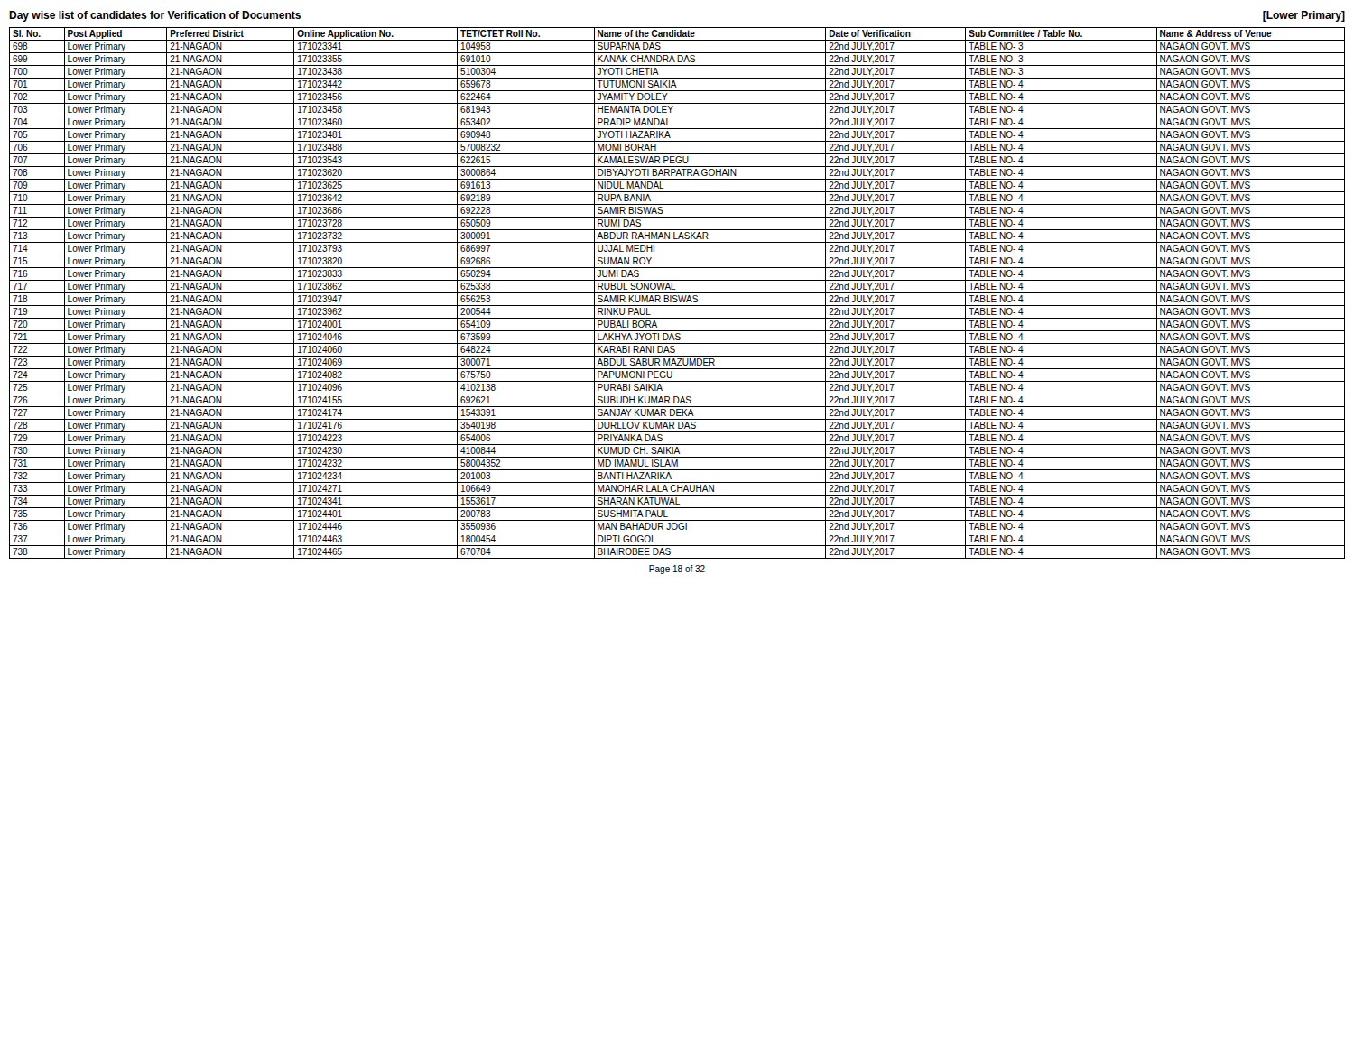Day wise list of candidates for Verification of Documents [Lower Primary]
| Sl. No. | Post Applied | Preferred District | Online Application No. | TET/CTET Roll No. | Name of the Candidate | Date of Verification | Sub Committee / Table No. | Name & Address of Venue |
| --- | --- | --- | --- | --- | --- | --- | --- | --- |
| 698 | Lower Primary | 21-NAGAON | 171023341 | 104958 | SUPARNA DAS | 22nd JULY,2017 | TABLE NO- 3 | NAGAON GOVT. MVS |
| 699 | Lower Primary | 21-NAGAON | 171023355 | 691010 | KANAK CHANDRA DAS | 22nd JULY,2017 | TABLE NO- 3 | NAGAON GOVT. MVS |
| 700 | Lower Primary | 21-NAGAON | 171023438 | 5100304 | JYOTI CHETIA | 22nd JULY,2017 | TABLE NO- 3 | NAGAON GOVT. MVS |
| 701 | Lower Primary | 21-NAGAON | 171023442 | 659678 | TUTUMONI SAIKIA | 22nd JULY,2017 | TABLE NO- 4 | NAGAON GOVT. MVS |
| 702 | Lower Primary | 21-NAGAON | 171023456 | 622464 | JYAMITY DOLEY | 22nd JULY,2017 | TABLE NO- 4 | NAGAON GOVT. MVS |
| 703 | Lower Primary | 21-NAGAON | 171023458 | 681943 | HEMANTA DOLEY | 22nd JULY,2017 | TABLE NO- 4 | NAGAON GOVT. MVS |
| 704 | Lower Primary | 21-NAGAON | 171023460 | 653402 | PRADIP MANDAL | 22nd JULY,2017 | TABLE NO- 4 | NAGAON GOVT. MVS |
| 705 | Lower Primary | 21-NAGAON | 171023481 | 690948 | JYOTI HAZARIKA | 22nd JULY,2017 | TABLE NO- 4 | NAGAON GOVT. MVS |
| 706 | Lower Primary | 21-NAGAON | 171023488 | 57008232 | MOMI BORAH | 22nd JULY,2017 | TABLE NO- 4 | NAGAON GOVT. MVS |
| 707 | Lower Primary | 21-NAGAON | 171023543 | 622615 | KAMALESWAR PEGU | 22nd JULY,2017 | TABLE NO- 4 | NAGAON GOVT. MVS |
| 708 | Lower Primary | 21-NAGAON | 171023620 | 3000864 | DIBYAJYOTI BARPATRA GOHAIN | 22nd JULY,2017 | TABLE NO- 4 | NAGAON GOVT. MVS |
| 709 | Lower Primary | 21-NAGAON | 171023625 | 691613 | NIDUL MANDAL | 22nd JULY,2017 | TABLE NO- 4 | NAGAON GOVT. MVS |
| 710 | Lower Primary | 21-NAGAON | 171023642 | 692189 | RUPA BANIA | 22nd JULY,2017 | TABLE NO- 4 | NAGAON GOVT. MVS |
| 711 | Lower Primary | 21-NAGAON | 171023686 | 692228 | SAMIR BISWAS | 22nd JULY,2017 | TABLE NO- 4 | NAGAON GOVT. MVS |
| 712 | Lower Primary | 21-NAGAON | 171023728 | 650509 | RUMI DAS | 22nd JULY,2017 | TABLE NO- 4 | NAGAON GOVT. MVS |
| 713 | Lower Primary | 21-NAGAON | 171023732 | 300091 | ABDUR RAHMAN LASKAR | 22nd JULY,2017 | TABLE NO- 4 | NAGAON GOVT. MVS |
| 714 | Lower Primary | 21-NAGAON | 171023793 | 686997 | UJJAL MEDHI | 22nd JULY,2017 | TABLE NO- 4 | NAGAON GOVT. MVS |
| 715 | Lower Primary | 21-NAGAON | 171023820 | 692686 | SUMAN ROY | 22nd JULY,2017 | TABLE NO- 4 | NAGAON GOVT. MVS |
| 716 | Lower Primary | 21-NAGAON | 171023833 | 650294 | JUMI DAS | 22nd JULY,2017 | TABLE NO- 4 | NAGAON GOVT. MVS |
| 717 | Lower Primary | 21-NAGAON | 171023862 | 625338 | RUBUL SONOWAL | 22nd JULY,2017 | TABLE NO- 4 | NAGAON GOVT. MVS |
| 718 | Lower Primary | 21-NAGAON | 171023947 | 656253 | SAMIR KUMAR BISWAS | 22nd JULY,2017 | TABLE NO- 4 | NAGAON GOVT. MVS |
| 719 | Lower Primary | 21-NAGAON | 171023962 | 200544 | RINKU PAUL | 22nd JULY,2017 | TABLE NO- 4 | NAGAON GOVT. MVS |
| 720 | Lower Primary | 21-NAGAON | 171024001 | 654109 | PUBALI BORA | 22nd JULY,2017 | TABLE NO- 4 | NAGAON GOVT. MVS |
| 721 | Lower Primary | 21-NAGAON | 171024046 | 673599 | LAKHYA JYOTI DAS | 22nd JULY,2017 | TABLE NO- 4 | NAGAON GOVT. MVS |
| 722 | Lower Primary | 21-NAGAON | 171024060 | 648224 | KARABI RANI DAS | 22nd JULY,2017 | TABLE NO- 4 | NAGAON GOVT. MVS |
| 723 | Lower Primary | 21-NAGAON | 171024069 | 300071 | ABDUL SABUR MAZUMDER | 22nd JULY,2017 | TABLE NO- 4 | NAGAON GOVT. MVS |
| 724 | Lower Primary | 21-NAGAON | 171024082 | 675750 | PAPUMONI PEGU | 22nd JULY,2017 | TABLE NO- 4 | NAGAON GOVT. MVS |
| 725 | Lower Primary | 21-NAGAON | 171024096 | 4102138 | PURABI SAIKIA | 22nd JULY,2017 | TABLE NO- 4 | NAGAON GOVT. MVS |
| 726 | Lower Primary | 21-NAGAON | 171024155 | 692621 | SUBUDH KUMAR DAS | 22nd JULY,2017 | TABLE NO- 4 | NAGAON GOVT. MVS |
| 727 | Lower Primary | 21-NAGAON | 171024174 | 1543391 | SANJAY KUMAR DEKA | 22nd JULY,2017 | TABLE NO- 4 | NAGAON GOVT. MVS |
| 728 | Lower Primary | 21-NAGAON | 171024176 | 3540198 | DURLLOV KUMAR DAS | 22nd JULY,2017 | TABLE NO- 4 | NAGAON GOVT. MVS |
| 729 | Lower Primary | 21-NAGAON | 171024223 | 654006 | PRIYANKA DAS | 22nd JULY,2017 | TABLE NO- 4 | NAGAON GOVT. MVS |
| 730 | Lower Primary | 21-NAGAON | 171024230 | 4100844 | KUMUD CH. SAIKIA | 22nd JULY,2017 | TABLE NO- 4 | NAGAON GOVT. MVS |
| 731 | Lower Primary | 21-NAGAON | 171024232 | 58004352 | MD IMAMUL ISLAM | 22nd JULY,2017 | TABLE NO- 4 | NAGAON GOVT. MVS |
| 732 | Lower Primary | 21-NAGAON | 171024234 | 201003 | BANTI HAZARIKA | 22nd JULY,2017 | TABLE NO- 4 | NAGAON GOVT. MVS |
| 733 | Lower Primary | 21-NAGAON | 171024271 | 106649 | MANOHAR LALA CHAUHAN | 22nd JULY,2017 | TABLE NO- 4 | NAGAON GOVT. MVS |
| 734 | Lower Primary | 21-NAGAON | 171024341 | 1553617 | SHARAN KATUWAL | 22nd JULY,2017 | TABLE NO- 4 | NAGAON GOVT. MVS |
| 735 | Lower Primary | 21-NAGAON | 171024401 | 200783 | SUSHMITA PAUL | 22nd JULY,2017 | TABLE NO- 4 | NAGAON GOVT. MVS |
| 736 | Lower Primary | 21-NAGAON | 171024446 | 3550936 | MAN BAHADUR JOGI | 22nd JULY,2017 | TABLE NO- 4 | NAGAON GOVT. MVS |
| 737 | Lower Primary | 21-NAGAON | 171024463 | 1800454 | DIPTI GOGOI | 22nd JULY,2017 | TABLE NO- 4 | NAGAON GOVT. MVS |
| 738 | Lower Primary | 21-NAGAON | 171024465 | 670784 | BHAIROBEE DAS | 22nd JULY,2017 | TABLE NO- 4 | NAGAON GOVT. MVS |
Page 18 of 32